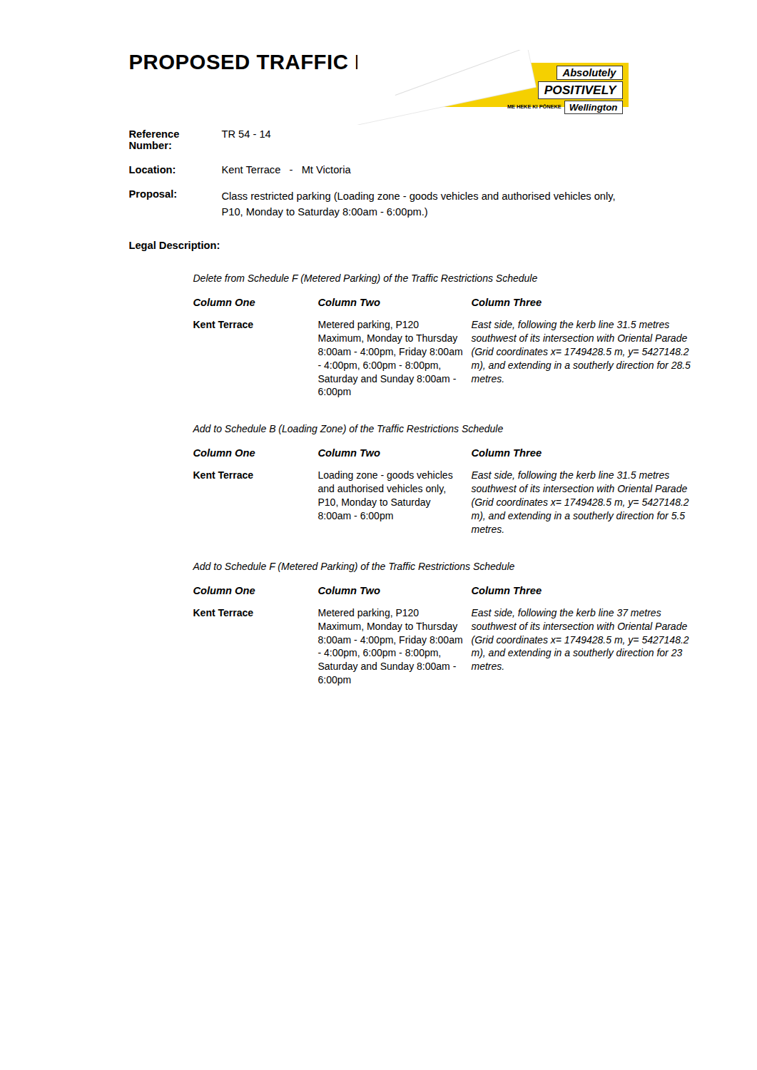PROPOSED TRAFFIC RESOLUTION
Absolutely
POSITIVELY
ME HEKE KI PŌNEKE
Wellington
Reference Number:
TR 54 - 14
Location:
Kent Terrace - Mt Victoria
Proposal:
Class restricted parking (Loading zone - goods vehicles and authorised vehicles only,
P10, Monday to Saturday 8:00am - 6:00pm.)
Legal Description:
Delete from Schedule F (Metered Parking) of the Traffic Restrictions Schedule
| | Column One | Column Two | Column Three |
| --- | --- | --- | --- |
| | Kent Terrace | Metered parking, P120 Maximum, Monday to Thursday 8:00am - 4:00pm, Friday 8:00am - 4:00pm, 6:00pm - 8:00pm, Saturday and Sunday 8:00am - 6:00pm | East side, following the kerb line 31.5 metres southwest of its intersection with Oriental Parade (Grid coordinates x= 1749428.5 m, y= 5427148.2 m), and extending in a southerly direction for 28.5 metres. |
Add to Schedule B (Loading Zone) of the Traffic Restrictions Schedule
| | Column One | Column Two | Column Three |
| --- | --- | --- | --- |
| | Kent Terrace | Loading zone - goods vehicles and authorised vehicles only, P10, Monday to Saturday 8:00am - 6:00pm | East side, following the kerb line 31.5 metres southwest of its intersection with Oriental Parade (Grid coordinates x= 1749428.5 m, y= 5427148.2 m), and extending in a southerly direction for 5.5 metres. |
Add to Schedule F (Metered Parking) of the Traffic Restrictions Schedule
| | Column One | Column Two | Column Three |
| --- | --- | --- | --- |
| | Kent Terrace | Metered parking, P120 Maximum, Monday to Thursday 8:00am - 4:00pm, Friday 8:00am - 4:00pm, 6:00pm - 8:00pm, Saturday and Sunday 8:00am - 6:00pm | East side, following the kerb line 37 metres southwest of its intersection with Oriental Parade (Grid coordinates x= 1749428.5 m, y= 5427148.2 m), and extending in a southerly direction for 23 metres. |